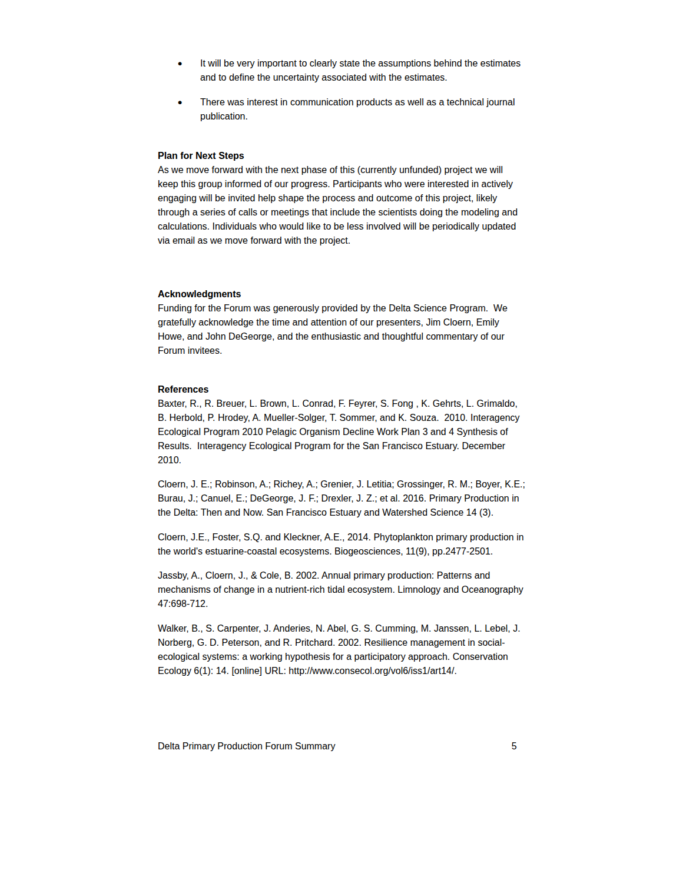It will be very important to clearly state the assumptions behind the estimates and to define the uncertainty associated with the estimates.
There was interest in communication products as well as a technical journal publication.
Plan for Next Steps
As we move forward with the next phase of this (currently unfunded) project we will keep this group informed of our progress. Participants who were interested in actively engaging will be invited help shape the process and outcome of this project, likely through a series of calls or meetings that include the scientists doing the modeling and calculations. Individuals who would like to be less involved will be periodically updated via email as we move forward with the project.
Acknowledgments
Funding for the Forum was generously provided by the Delta Science Program. We gratefully acknowledge the time and attention of our presenters, Jim Cloern, Emily Howe, and John DeGeorge, and the enthusiastic and thoughtful commentary of our Forum invitees.
References
Baxter, R., R. Breuer, L. Brown, L. Conrad, F. Feyrer, S. Fong , K. Gehrts, L. Grimaldo, B. Herbold, P. Hrodey, A. Mueller-Solger, T. Sommer, and K. Souza. 2010. Interagency Ecological Program 2010 Pelagic Organism Decline Work Plan 3 and 4 Synthesis of Results. Interagency Ecological Program for the San Francisco Estuary. December 2010.
Cloern, J. E.; Robinson, A.; Richey, A.; Grenier, J. Letitia; Grossinger, R. M.; Boyer, K.E.; Burau, J.; Canuel, E.; DeGeorge, J. F.; Drexler, J. Z.; et al. 2016. Primary Production in
the Delta: Then and Now. San Francisco Estuary and Watershed Science 14 (3).
Cloern, J.E., Foster, S.Q. and Kleckner, A.E., 2014. Phytoplankton primary production in the world's estuarine-coastal ecosystems. Biogeosciences, 11(9), pp.2477-2501.
Jassby, A., Cloern, J., & Cole, B. 2002. Annual primary production: Patterns and mechanisms of change in a nutrient-rich tidal ecosystem. Limnology and Oceanography 47:698-712.
Walker, B., S. Carpenter, J. Anderies, N. Abel, G. S. Cumming, M. Janssen, L. Lebel, J. Norberg, G. D. Peterson, and R. Pritchard. 2002. Resilience management in social-ecological systems: a working hypothesis for a participatory approach. Conservation Ecology 6(1): 14. [online] URL: http://www.consecol.org/vol6/iss1/art14/.
Delta Primary Production Forum Summary 5